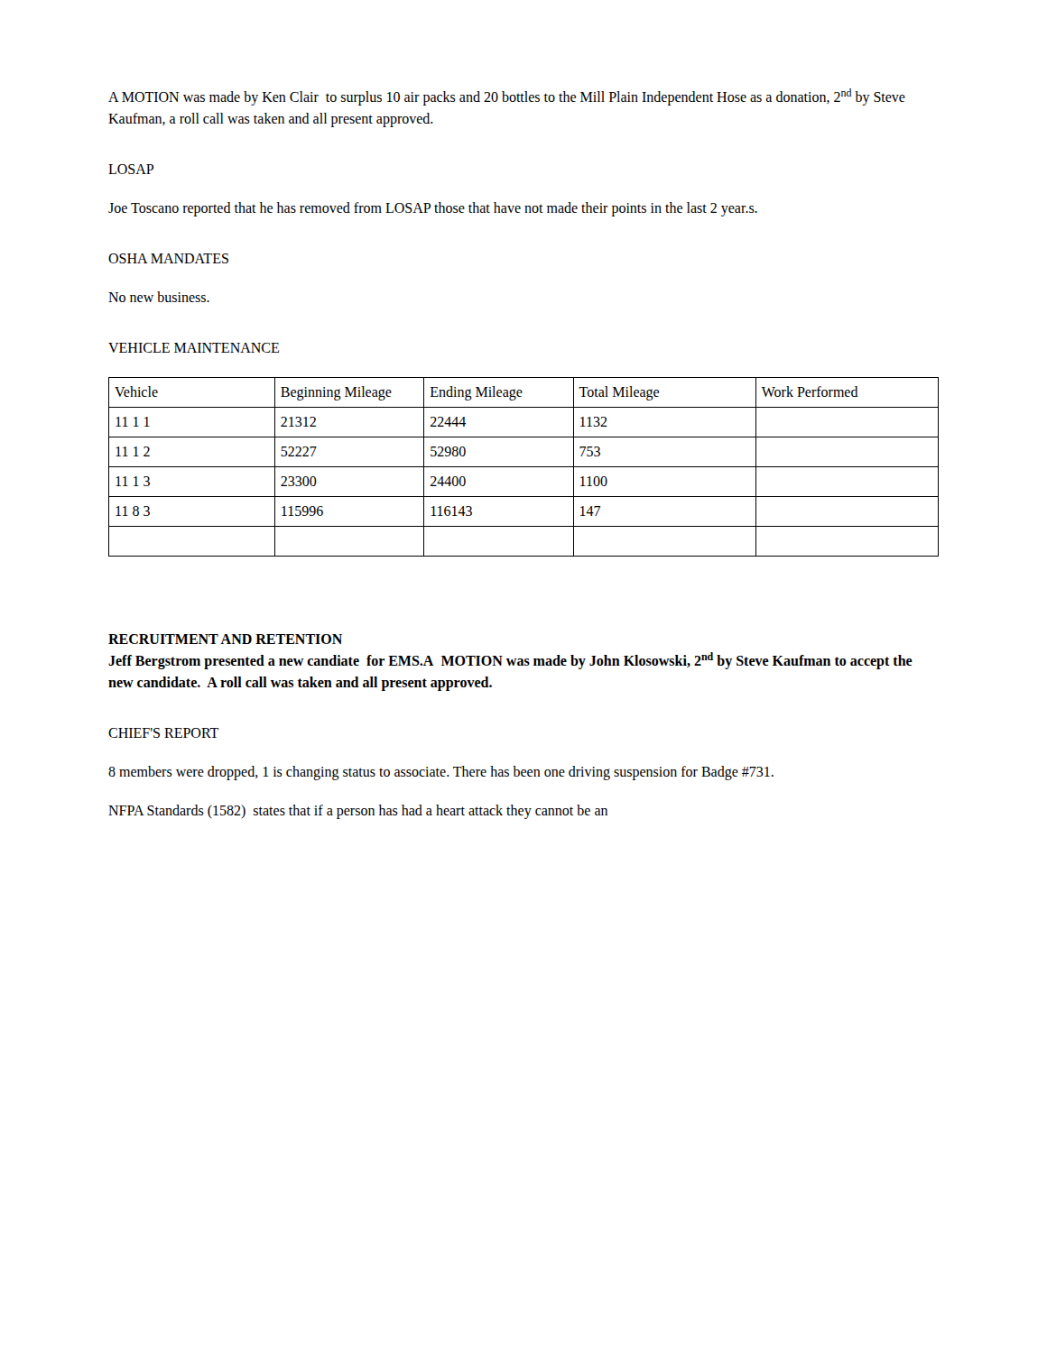A MOTION was made by Ken Clair to surplus 10 air packs and 20 bottles to the Mill Plain Independent Hose as a donation, 2nd by Steve Kaufman, a roll call was taken and all present approved.
LOSAP
Joe Toscano reported that he has removed from LOSAP those that have not made their points in the last 2 year.s.
OSHA MANDATES
No new business.
VEHICLE MAINTENANCE
| Vehicle | Beginning Mileage | Ending Mileage | Total Mileage | Work Performed |
| 11 1 1 | 21312 | 22444 | 1132 | |
| 11 1 2 | 52227 | 52980 | 753 | |
| 11 1 3 | 23300 | 24400 | 1100 | |
| 11 8 3 | 115996 | 116143 | 147 | |
RECRUITMENT AND RETENTION
Jeff Bergstrom presented a new candiate for EMS.A MOTION was made by John Klosowski, 2nd by Steve Kaufman to accept the new candidate. A roll call was taken and all present approved.
CHIEF'S REPORT
8 members were dropped, 1 is changing status to associate. There has been one driving suspension for Badge #731.
NFPA Standards (1582) states that if a person has had a heart attack they cannot be an